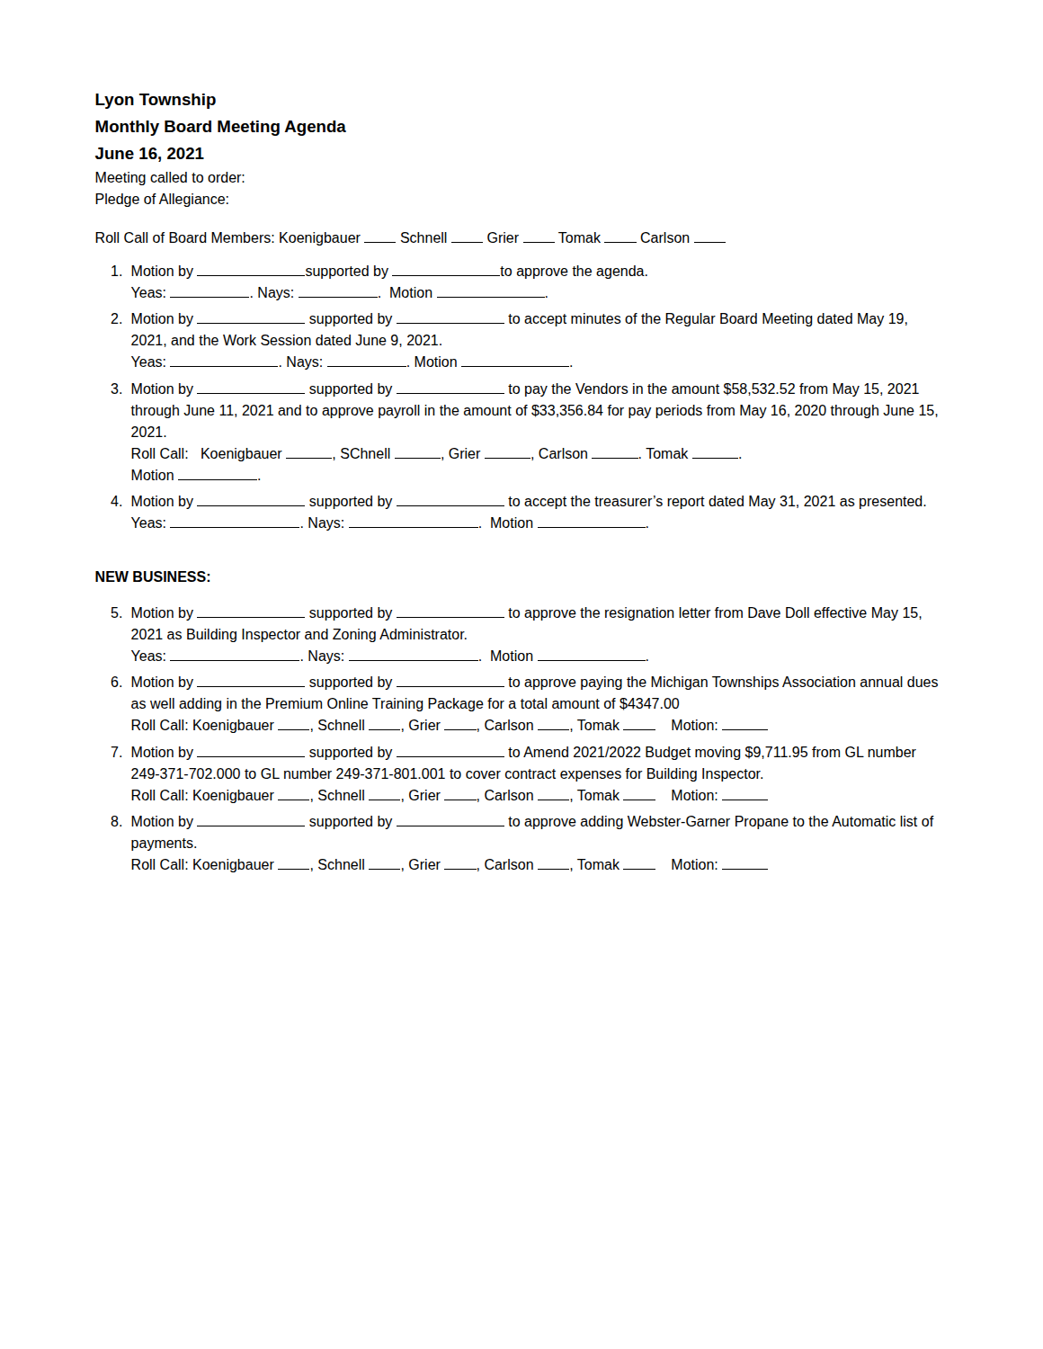Lyon Township Monthly Board Meeting Agenda June 16, 2021
Meeting called to order:
Pledge of Allegiance:
Roll Call of Board Members: Koenigbauer Schnell Grier Tomak Carlson
Motion by supported by to approve the agenda.
Yeas: . Nays: . Motion .
Motion by supported by to accept minutes of the Regular Board Meeting dated May 19, 2021, and the Work Session dated June 9, 2021.
Yeas: . Nays: . Motion .
Motion by supported by to pay the Vendors in the amount $58,532.52 from May 15, 2021 through June 11, 2021 and to approve payroll in the amount of $33,356.84 for pay periods from May 16, 2020 through June 15, 2021.
Roll Call: Koenigbauer , SChnell , Grier , Carlson . Tomak .
Motion .
Motion by supported by to accept the treasurer’s report dated May 31, 2021 as presented.
Yeas: . Nays: . Motion .
NEW BUSINESS:
Motion by supported by to approve the resignation letter from Dave Doll effective May 15, 2021 as Building Inspector and Zoning Administrator.
Yeas: . Nays: . Motion .
Motion by supported by to approve paying the Michigan Townships Association annual dues as well adding in the Premium Online Training Package for a total amount of $4347.00
Roll Call: Koenigbauer , Schnell , Grier , Carlson , Tomak Motion:
Motion by supported by to Amend 2021/2022 Budget moving $9,711.95 from GL number 249-371-702.000 to GL number 249-371-801.001 to cover contract expenses for Building Inspector.
Roll Call: Koenigbauer , Schnell , Grier , Carlson , Tomak Motion:
Motion by supported by to approve adding Webster-Garner Propane to the Automatic list of payments.
Roll Call: Koenigbauer , Schnell , Grier , Carlson , Tomak Motion: